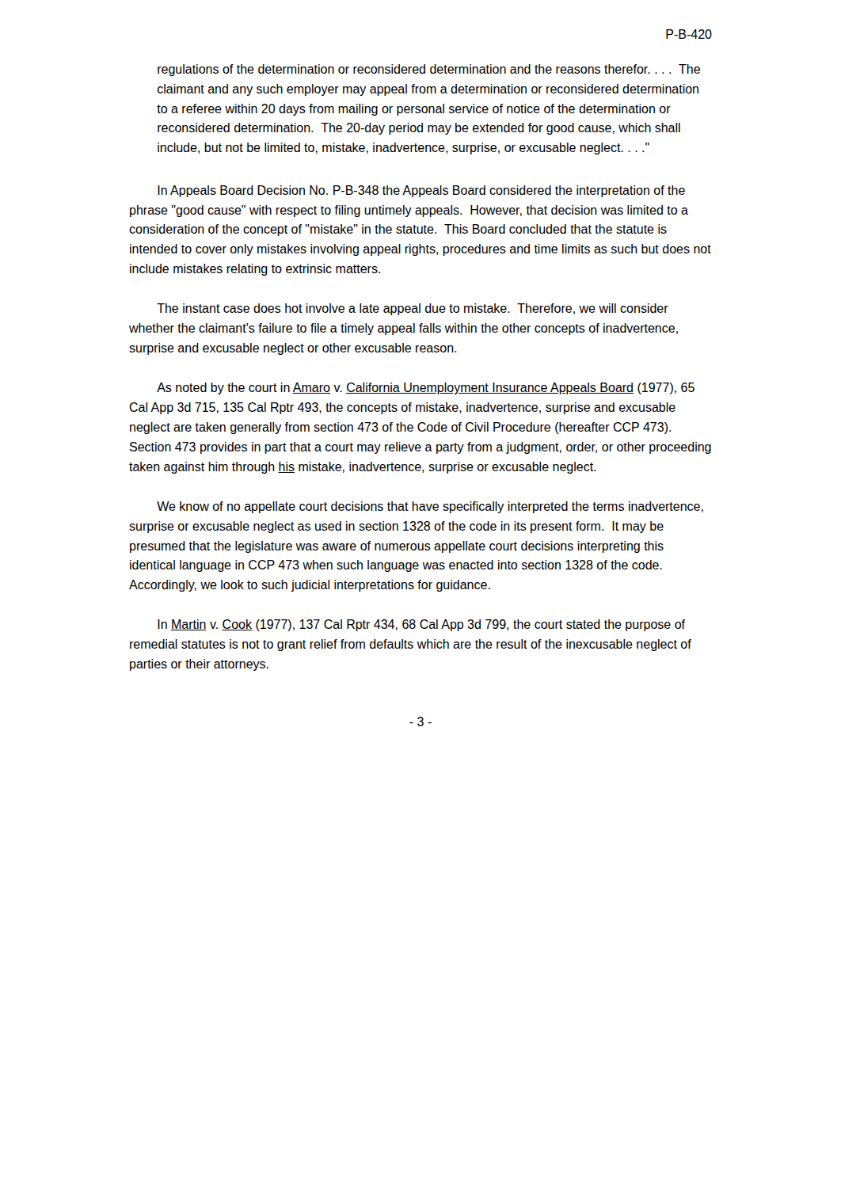P-B-420
regulations of the determination or reconsidered determination and the reasons therefor. . . . The claimant and any such employer may appeal from a determination or reconsidered determination to a referee within 20 days from mailing or personal service of notice of the determination or reconsidered determination. The 20-day period may be extended for good cause, which shall include, but not be limited to, mistake, inadvertence, surprise, or excusable neglect. . . ."
In Appeals Board Decision No. P-B-348 the Appeals Board considered the interpretation of the phrase "good cause" with respect to filing untimely appeals. However, that decision was limited to a consideration of the concept of "mistake" in the statute. This Board concluded that the statute is intended to cover only mistakes involving appeal rights, procedures and time limits as such but does not include mistakes relating to extrinsic matters.
The instant case does hot involve a late appeal due to mistake. Therefore, we will consider whether the claimant's failure to file a timely appeal falls within the other concepts of inadvertence, surprise and excusable neglect or other excusable reason.
As noted by the court in Amaro v. California Unemployment Insurance Appeals Board (1977), 65 Cal App 3d 715, 135 Cal Rptr 493, the concepts of mistake, inadvertence, surprise and excusable neglect are taken generally from section 473 of the Code of Civil Procedure (hereafter CCP 473). Section 473 provides in part that a court may relieve a party from a judgment, order, or other proceeding taken against him through his mistake, inadvertence, surprise or excusable neglect.
We know of no appellate court decisions that have specifically interpreted the terms inadvertence, surprise or excusable neglect as used in section 1328 of the code in its present form. It may be presumed that the legislature was aware of numerous appellate court decisions interpreting this identical language in CCP 473 when such language was enacted into section 1328 of the code. Accordingly, we look to such judicial interpretations for guidance.
In Martin v. Cook (1977), 137 Cal Rptr 434, 68 Cal App 3d 799, the court stated the purpose of remedial statutes is not to grant relief from defaults which are the result of the inexcusable neglect of parties or their attorneys.
- 3 -